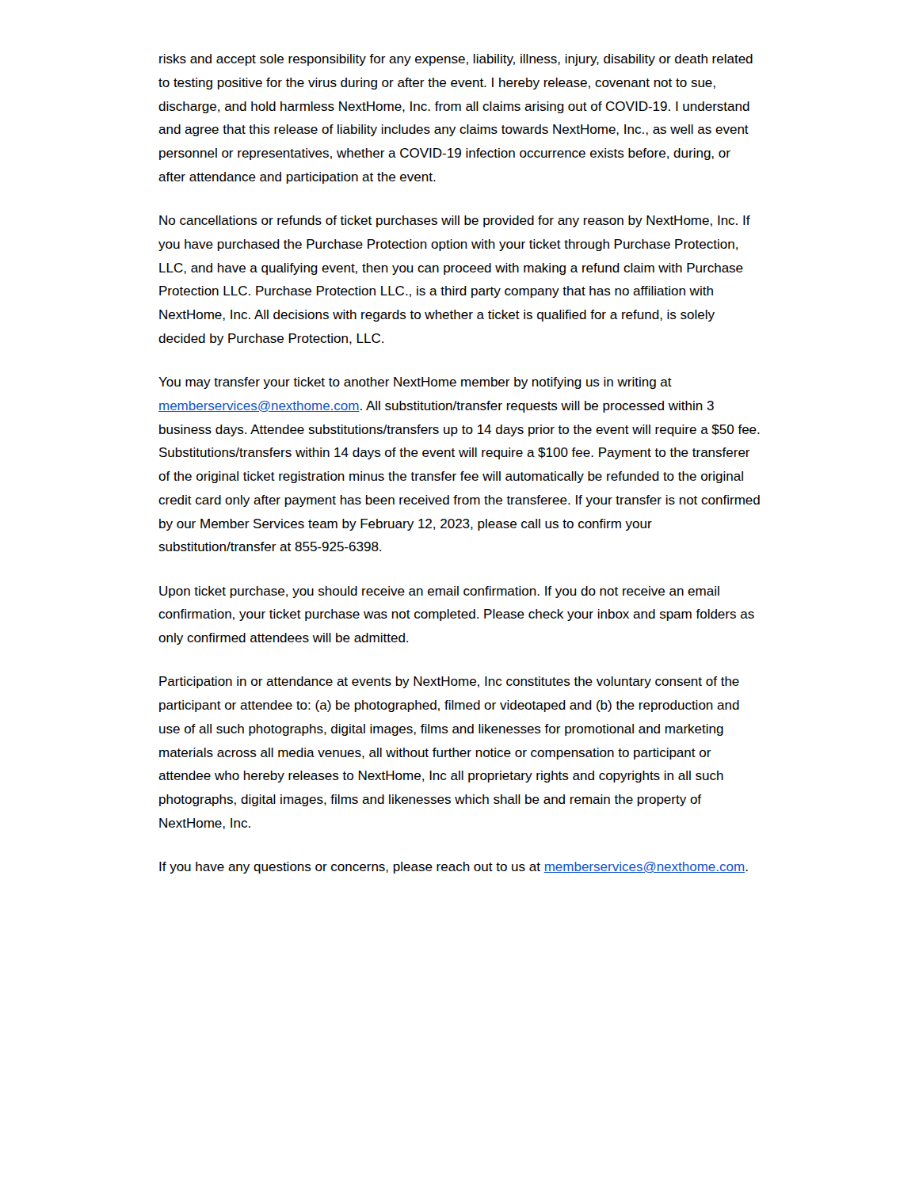risks and accept sole responsibility for any expense, liability, illness, injury, disability or death related to testing positive for the virus during or after the event. I hereby release, covenant not to sue, discharge, and hold harmless NextHome, Inc. from all claims arising out of COVID-19. I understand and agree that this release of liability includes any claims towards NextHome, Inc., as well as event personnel or representatives, whether a COVID-19 infection occurrence exists before, during, or after attendance and participation at the event.
No cancellations or refunds of ticket purchases will be provided for any reason by NextHome, Inc. If you have purchased the Purchase Protection option with your ticket through Purchase Protection, LLC, and have a qualifying event, then you can proceed with making a refund claim with Purchase Protection LLC. Purchase Protection LLC., is a third party company that has no affiliation with NextHome, Inc. All decisions with regards to whether a ticket is qualified for a refund, is solely decided by Purchase Protection, LLC.
You may transfer your ticket to another NextHome member by notifying us in writing at memberservices@nexthome.com. All substitution/transfer requests will be processed within 3 business days. Attendee substitutions/transfers up to 14 days prior to the event will require a $50 fee. Substitutions/transfers within 14 days of the event will require a $100 fee. Payment to the transferer of the original ticket registration minus the transfer fee will automatically be refunded to the original credit card only after payment has been received from the transferee. If your transfer is not confirmed by our Member Services team by February 12, 2023, please call us to confirm your substitution/transfer at 855-925-6398.
Upon ticket purchase, you should receive an email confirmation. If you do not receive an email confirmation, your ticket purchase was not completed. Please check your inbox and spam folders as only confirmed attendees will be admitted.
Participation in or attendance at events by NextHome, Inc constitutes the voluntary consent of the participant or attendee to: (a) be photographed, filmed or videotaped and (b) the reproduction and use of all such photographs, digital images, films and likenesses for promotional and marketing materials across all media venues, all without further notice or compensation to participant or attendee who hereby releases to NextHome, Inc all proprietary rights and copyrights in all such photographs, digital images, films and likenesses which shall be and remain the property of NextHome, Inc.
If you have any questions or concerns, please reach out to us at memberservices@nexthome.com.